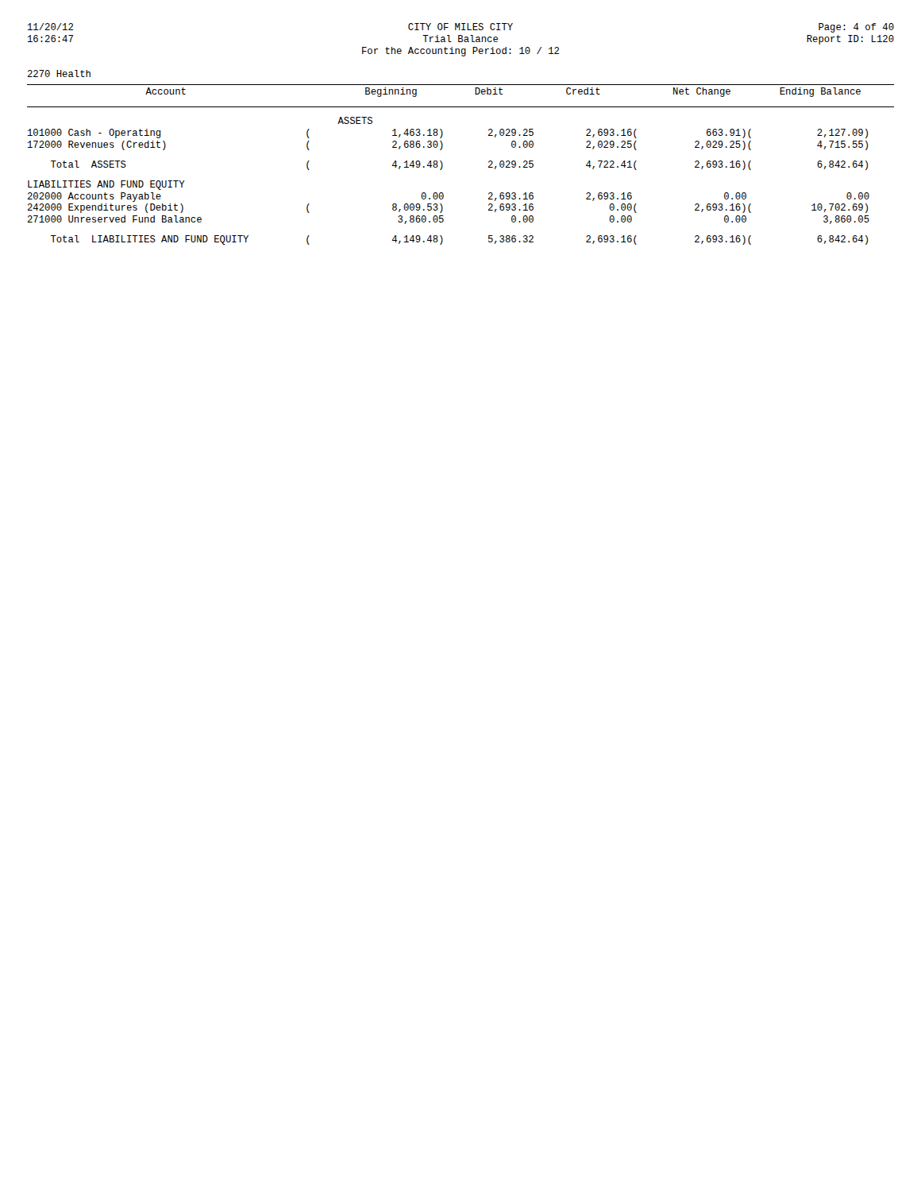| 11/20/12 | CITY OF MILES CITY | Page: 4 of 40 |
| 16:26:47 | Trial Balance | Report ID: L120 |
| | For the Accounting Period: 10 / 12 | |
2270 Health
| Account | | Beginning | Debit | Credit | | Net Change | | Ending Balance | |
| --- | --- | --- | --- | --- | --- | --- | --- | --- | --- |
| | | ASSETS | | | | | | |
| 101000 Cash - Operating | ( | 1,463.18) | 2,029.25 | 2,693.16 | ( | 663.91) | ( | 2,127.09) | |
| 172000 Revenues (Credit) | ( | 2,686.30) | 0.00 | 2,029.25 | ( | 2,029.25) | ( | 4,715.55) | |
| Total ASSETS | ( | 4,149.48) | 2,029.25 | 4,722.41 | ( | 2,693.16) | ( | 6,842.64) | |
| LIABILITIES AND FUND EQUITY | | | | | | |
| 202000 Accounts Payable | | 0.00 | 2,693.16 | 2,693.16 | | 0.00 | | 0.00 | |
| 242000 Expenditures (Debit) | ( | 8,009.53) | 2,693.16 | 0.00 | ( | 2,693.16) | ( | 10,702.69) | |
| 271000 Unreserved Fund Balance | | 3,860.05 | 0.00 | 0.00 | | 0.00 | | 3,860.05 | |
| Total LIABILITIES AND FUND EQUITY | ( | 4,149.48) | 5,386.32 | 2,693.16 | ( | 2,693.16) | ( | 6,842.64) | |